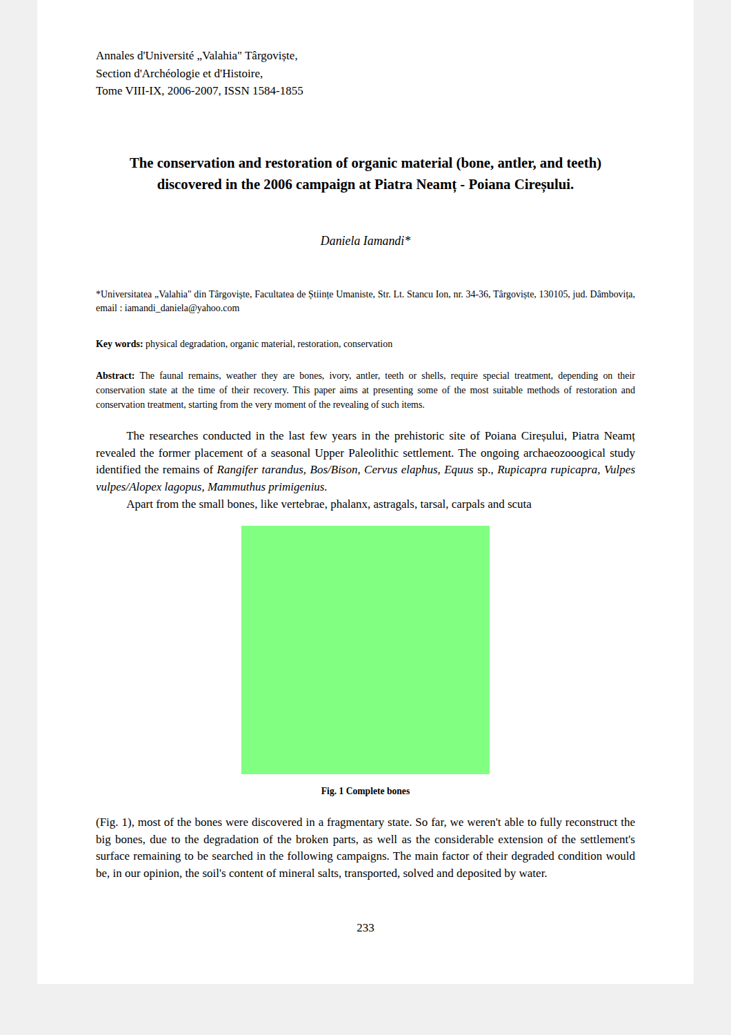Annales d'Université „Valahia" Târgoviște,
Section d'Archéologie et d'Histoire,
Tome VIII-IX, 2006-2007, ISSN 1584-1855
The conservation and restoration of organic material (bone, antler, and teeth) discovered in the 2006 campaign at Piatra Neamț - Poiana Cireșului.
Daniela Iamandi*
*Universitatea „Valahia" din Târgoviște, Facultatea de Științe Umaniste, Str. Lt. Stancu Ion, nr. 34-36, Târgoviște, 130105, jud. Dâmbovița, email : iamandi_daniela@yahoo.com
Key words: physical degradation, organic material, restoration, conservation
Abstract: The faunal remains, weather they are bones, ivory, antler, teeth or shells, require special treatment, depending on their conservation state at the time of their recovery. This paper aims at presenting some of the most suitable methods of restoration and conservation treatment, starting from the very moment of the revealing of such items.
The researches conducted in the last few years in the prehistoric site of Poiana Cireșului, Piatra Neamț revealed the former placement of a seasonal Upper Paleolithic settlement. The ongoing archaeozooogical study identified the remains of Rangifer tarandus, Bos/Bison, Cervus elaphus, Equus sp., Rupicapra rupicapra, Vulpes vulpes/Alopex lagopus, Mammuthus primigenius.
Apart from the small bones, like vertebrae, phalanx, astragals, tarsal, carpals and scuta
Fig. 1 Complete bones
(Fig. 1), most of the bones were discovered in a fragmentary state. So far, we weren't able to fully reconstruct the big bones, due to the degradation of the broken parts, as well as the considerable extension of the settlement's surface remaining to be searched in the following campaigns. The main factor of their degraded condition would be, in our opinion, the soil's content of mineral salts, transported, solved and deposited by water.
233